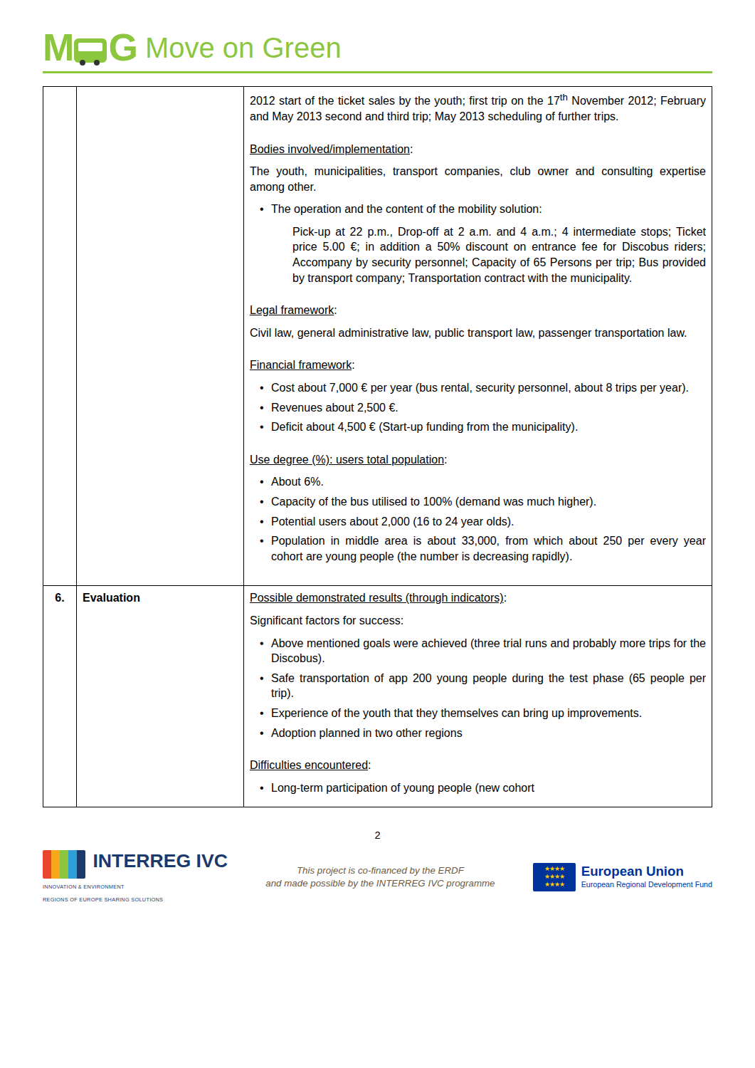M G
Move on Green
| | | 2012 start of the ticket sales by the youth; first trip on the 17 th November 2012; February and May 2013 second and third trip; May 2013 scheduling of further trips. Bodies involved/implementation : The youth, municipalities, transport companies, club owner and consulting expertise among other. The operation and the content of the mobility solution: Pick-up at 22 p.m., Drop-off at 2 a.m. and 4 a.m.; 4 intermediate stops; Ticket price 5.00 €; in addition a 50% discount on entrance fee for Discobus riders; Accompany by security personnel; Capacity of 65 Persons per trip; Bus provided by transport company; Transportation contract with the municipality. Legal framework : Civil law, general administrative law, public transport law, passenger transportation law. Financial framework : Cost about 7,000 € per year (bus rental, security personnel, about 8 trips per year). Revenues about 2,500 €. Deficit about 4,500 € (Start-up funding from the municipality). Use degree (%): users total population : About 6%. Capacity of the bus utilised to 100% (demand was much higher). Potential users about 2,000 (16 to 24 year olds). Population in middle area is about 33,000, from which about 250 per every year cohort are young people (the number is decreasing rapidly). |
| 6. | Evaluation | Possible demonstrated results (through indicators) : Significant factors for success: Above mentioned goals were achieved (three trial runs and probably more trips for the Discobus). Safe transportation of app 200 young people during the test phase (65 people per trip). Experience of the youth that they themselves can bring up improvements. Adoption planned in two other regions Difficulties encountered : Long-term participation of young people (new cohort |
2
INTERREG IVC
INNOVATION & ENVIRONMENT
REGIONS OF EUROPE SHARING SOLUTIONS
This project is co-financed by the ERDF
and made possible by the INTERREG IVC programme
European Union
European Regional Development Fund